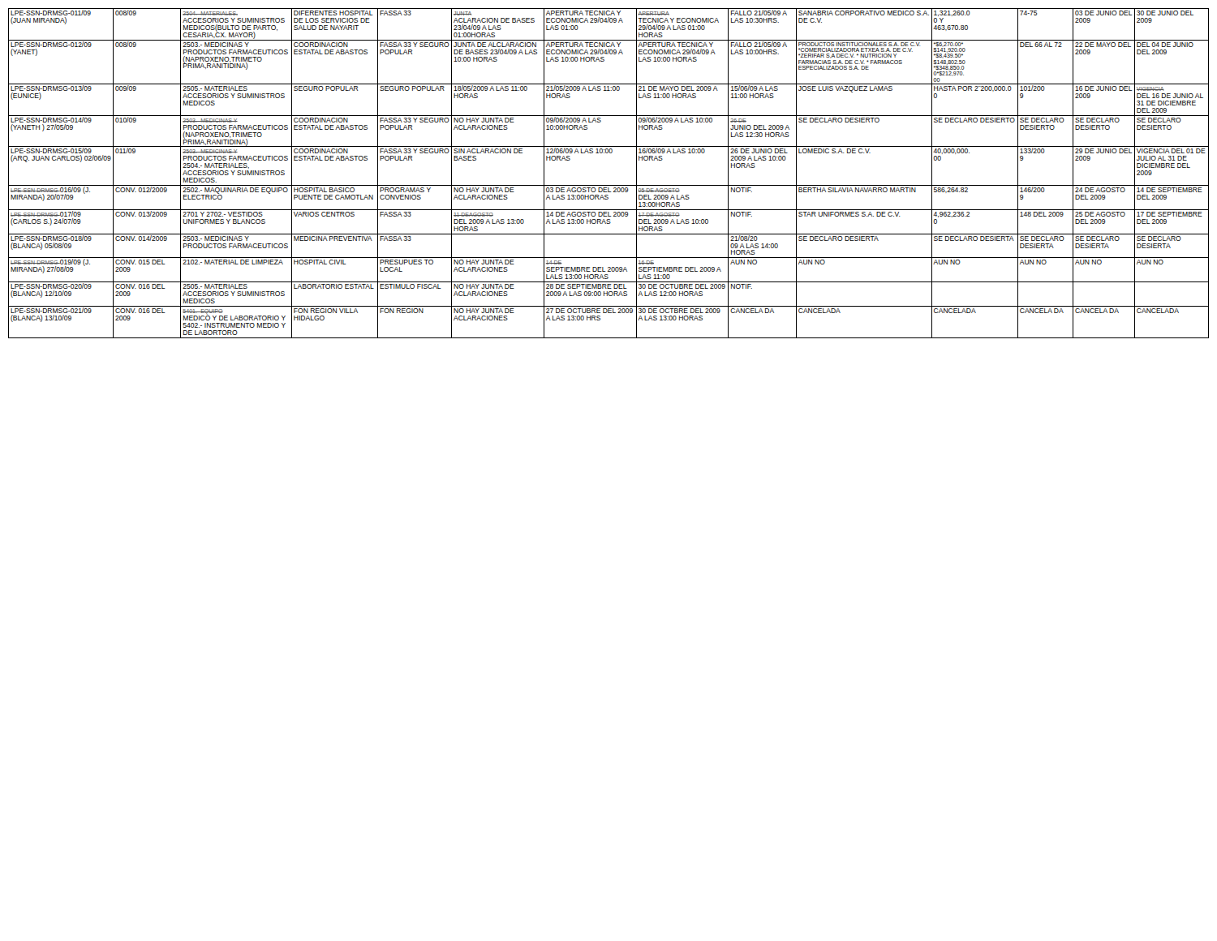| LPE-SSN-DRMSG-011/09 (JUAN MIRANDA) | 008/09 | 2504.- MATERIALES, ACCESORIOS Y SUMINISTROS MEDICOS(BULTO DE PARTO, CESARIA,CX. MAYOR) | DIFERENTES HOSPITAL DE LOS SERVICIOS DE SALUD DE NAYARIT | FASSA 33 | JUNTA ACLARACION DE BASES 23/04/09 A LAS 01:00HORAS | APERTURA TECNICA Y ECONOMICA 29/04/09 A LAS 01:00 | APERTURA TECNICA Y ECONOMICA 29/04/09 A LAS 01:00 HORAS | FALLO 21/05/09 A LAS 10:30HRS. | SANABRIA CORPORATIVO MEDICO S.A. DE C.V. | 1,321,260.0 0 Y 463,670.80 | 74-75 | 03 DE JUNIO DEL 2009 | 30 DE JUNIO DEL 2009 |
| LPE-SSN-DRMSG-012/09 (YANET) | 008/09 | 2503.- MEDICINAS Y PRODUCTOS FARMACEUTICOS (NAPROXENO,TRIMETO PRIMA,RANITIDINA) | COORDINACION ESTATAL DE ABASTOS | FASSA 33 Y SEGURO POPULAR | JUNTA DE ALCLARACION DE BASES 23/04/09 A LAS 10:00 HORAS | APERTURA TECNICA Y ECONOMICA 29/04/09 A LAS 10:00 HORAS | APERTURA TECNICA Y ECONOMICA 29/04/09 A LAS 10:00 HORAS | FALLO 21/05/09 A LAS 10:00HRS. | PRODUCTOS INSTITUCIONALES S.A. DE C.V. *COMERCIALIZADORA ETXEA S.A. DE C.V. *ZERIFAR S,A DEC.V. * NUTRICION Y FARMACIAS S.A. DE C.V. * FARMACOS ESPECIALIZADOS S.A. DE | *$6,270.00* $141,920.00 *$8,439.50* $148,802.50 *$348,850.0 0*$212,970. 00 | DEL 66 AL 72 | 22 DE MAYO DEL 2009 | DEL 04 DE JUNIO DEL 2009 |
| LPE-SSN-DRMSG-013/09 (EUNICE) | 009/09 | 2505.- MATERIALES ACCESORIOS Y SUMINISTROS MEDICOS | SEGURO POPULAR | SEGURO POPULAR | 18/05/2009 A LAS 11:00 HORAS | 21/05/2009 A LAS 11:00 HORAS | 21 DE MAYO DEL 2009 A LAS 11:00 HORAS | 15/06/09 A LAS 11:00 HORAS | JOSE LUIS VAZQUEZ LAMAS | HASTA POR 2¨200,000.0 0 | 101/200 9 | 16 DE JUNIO DEL 2009 | VIGENCIA DEL 16 DE JUNIO AL 31 DE DICIEMBRE DEL 2009 |
| LPE-SSN-DRMSG-014/09 (YANETH ) 27/05/09 | 010/09 | 2503.- MEDICINAS Y PRODUCTOS FARMACEUTICOS (NAPROXENO,TRIMETO PRIMA,RANITIDINA) | COORDINACION ESTATAL DE ABASTOS | FASSA 33 Y SEGURO POPULAR | NO HAY JUNTA DE ACLARACIONES | 09/06/2009 A LAS 10:00HORAS | 09/06/2009 A LAS 10:00 HORAS | 26 DE JUNIO DEL 2009 A LAS 12:30 HORAS | SE DECLARO DESIERTO | SE DECLARO DESIERTO | SE DECLARO DESIERTO | SE DECLARO DESIERTO | SE DECLARO DESIERTO |
| LPE-SSN-DRMSG-015/09 (ARQ. JUAN CARLOS) 02/06/09 | 011/09 | 2503.- MEDICINAS Y PRODUCTOS FARMACEUTICOS 2504.- MATERIALES, ACCESORIOS Y SUMINISTROS MEDICOS. | COORDINACION ESTATAL DE ABASTOS | FASSA 33 Y SEGURO POPULAR | SIN ACLARACION DE BASES | 12/06/09 A LAS 10:00 HORAS | 16/06/09 A LAS 10:00 HORAS | 26 DE JUNIO DEL 2009 A LAS 10:00 HORAS | LOMEDIC S.A. DE C.V. | 40,000,000. 00 | 133/200 9 | 29 DE JUNIO DEL 2009 | VIGENCIA DEL 01 DE JULIO AL 31 DE DICIEMBRE DEL 2009 |
| LPE-SSN-DRMSG- 016/09 (J. MIRANDA) 20/07/09 | CONV. 012/2009 | 2502.- MAQUINARIA DE EQUIPO ELECTRICO | HOSPITAL BASICO PUENTE DE CAMOTLAN | PROGRAMAS Y CONVENIOS | NO HAY JUNTA DE ACLARACIONES | 03 DE AGOSTO DEL 2009 A LAS 13:00HORAS | 05 DE AGOSTO DEL 2009 A LAS 13:00HORAS | NOTIF. | BERTHA SILAVIA NAVARRO MARTIN | 586,264.82 | 146/200 9 | 24 DE AGOSTO DEL 2009 | 14 DE SEPTIEMBRE DEL 2009 |
| LPE-SSN-DRMSG- 017/09 (CARLOS S.) 24/07/09 | CONV. 013/2009 | 2701 Y 2702.- VESTIDOS UNIFORMES Y BLANCOS | VARIOS CENTROS | FASSA 33 | 11 DEAGOSTO DEL 2009 A LAS 13:00 HORAS | 14 DE AGOSTO DEL 2009 A LAS 13:00 HORAS | 17 DE AGOSTO DEL 2009 A LAS 10:00 HORAS | NOTIF. | STAR UNIFORMES S.A. DE C.V. | 4,962,236.2 0 | 148 DEL 2009 | 25 DE AGOSTO DEL 2009 | 17 DE SEPTIEMBRE DEL 2009 |
| LPE-SSN-DRMSG-018/09 (BLANCA) 05/08/09 | CONV. 014/2009 | 2503.- MEDICINAS Y PRODUCTOS FARMACEUTICOS | MEDICINA PREVENTIVA | FASSA 33 | | | | 21/08/20 09 A LAS 14:00 HORAS | SE DECLARO DESIERTA | SE DECLARO DESIERTA | SE DECLARO DESIERTA | SE DECLARO DESIERTA | SE DECLARO DESIERTA |
| LPE-SSN-DRMSG- 019/09 (J. MIRANDA) 27/08/09 | CONV. 015 DEL 2009 | 2102.- MATERIAL DE LIMPIEZA | HOSPITAL CIVIL | PRESUPUES TO LOCAL | NO HAY JUNTA DE ACLARACIONES | 14 DE SEPTIEMBRE DEL 2009A LALS 13:00 HORAS | 16 DE SEPTIEMBRE DEL 2009 A LAS 11:00 | AUN NO | AUN NO | AUN NO | AUN NO | AUN NO | AUN NO |
| LPE-SSN-DRMSG-020/09 (BLANCA) 12/10/09 | CONV. 016 DEL 2009 | 2505.- MATERIALES ACCESORIOS Y SUMINISTROS MEDICOS | LABORATORIO ESTATAL | ESTIMULO FISCAL | NO HAY JUNTA DE ACLARACIONES | 28 DE SEPTIEMBRE DEL 2009 A LAS 09:00 HORAS | 30 DE OCTUBRE DEL 2009 A LAS 12:00 HORAS | NOTIF. | | | | | |
| LPE-SSN-DRMSG-021/09 (BLANCA) 13/10/09 | CONV. 016 DEL 2009 | 5401.- EQUIPO MEDICO Y DE LABORATORIO Y 5402.- INSTRUMENTO MEDIO Y DE LABORTORO | FON REGION VILLA HIDALGO | FON REGION | NO HAY JUNTA DE ACLARACIONES | 27 DE OCTUBRE DEL 2009 A LAS 13:00 HRS | 30 DE OCTBRE DEL 2009 A LAS 13:00 HORAS | CANCELA DA | CANCELADA | CANCELADA | CANCELA DA | CANCELA DA | CANCELADA |